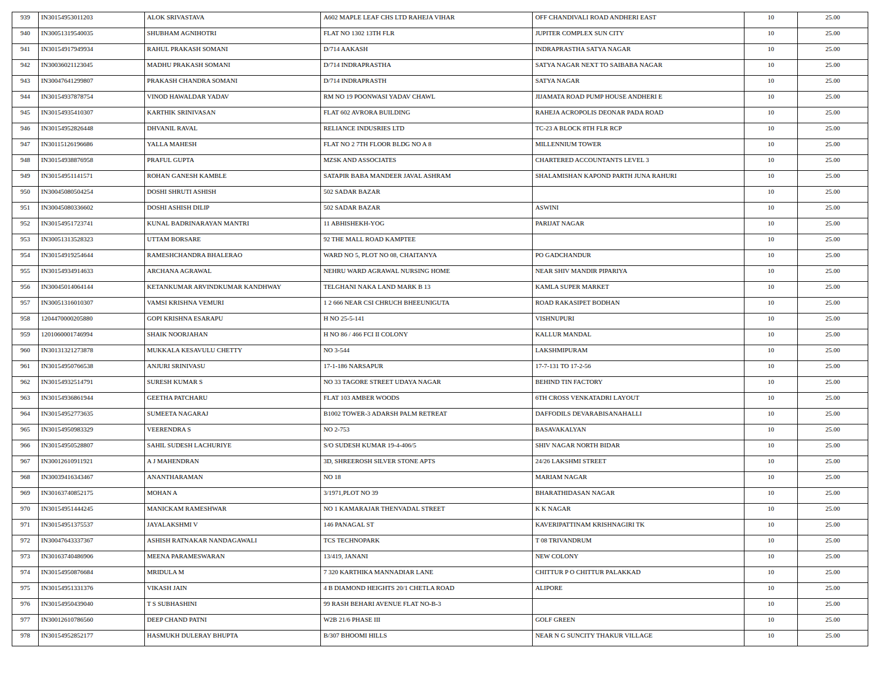| 939 | IN30154953011203 | ALOK SRIVASTAVA | A602 MAPLE LEAF CHS LTD RAHEJA VIHAR | OFF CHANDIVALI ROAD ANDHERI EAST | 10 | 25.00 |
| 940 | IN30051319540035 | SHUBHAM AGNIHOTRI | FLAT NO 1302 13TH FLR | JUPITER COMPLEX SUN CITY | 10 | 25.00 |
| 941 | IN30154917949934 | RAHUL PRAKASH SOMANI | D/714 AAKASH | INDRAPRASTHA SATYA NAGAR | 10 | 25.00 |
| 942 | IN30036021123045 | MADHU PRAKASH SOMANI | D/714 INDRAPRASTHA | SATYA NAGAR NEXT TO SAIBABA NAGAR | 10 | 25.00 |
| 943 | IN30047641299807 | PRAKASH CHANDRA SOMANI | D/714 INDRAPRASTH | SATYA NAGAR | 10 | 25.00 |
| 944 | IN30154937878754 | VINOD HAWALDAR YADAV | RM NO 19 POONWASI YADAV CHAWL | JIJAMATA ROAD PUMP HOUSE ANDHERI E | 10 | 25.00 |
| 945 | IN30154935410307 | KARTHIK SRINIVASAN | FLAT 602 AVRORA BUILDING | RAHEJA ACROPOLIS DEONAR PADA ROAD | 10 | 25.00 |
| 946 | IN30154952826448 | DHVANIL RAVAL | RELIANCE INDUSRIES LTD | TC-23 A BLOCK 8TH FLR RCP | 10 | 25.00 |
| 947 | IN30115126196686 | YALLA MAHESH | FLAT NO 2 7TH FLOOR BLDG NO A 8 | MILLENNIUM TOWER | 10 | 25.00 |
| 948 | IN30154938876958 | PRAFUL GUPTA | MZSK AND ASSOCIATES | CHARTERED ACCOUNTANTS LEVEL 3 | 10 | 25.00 |
| 949 | IN30154951141571 | ROHAN GANESH KAMBLE | SATAPIR BABA MANDEER JAVAL ASHRAM | SHALAMISHAN KAPOND PARTH JUNA RAHURI | 10 | 25.00 |
| 950 | IN30045080504254 | DOSHI SHRUTI ASHISH | 502 SADAR BAZAR | | 10 | 25.00 |
| 951 | IN30045080336602 | DOSHI ASHISH DILIP | 502 SADAR BAZAR | ASWINI | 10 | 25.00 |
| 952 | IN30154951723741 | KUNAL BADRINARAYAN MANTRI | 11 ABHISHEKH-YOG | PARIJAT NAGAR | 10 | 25.00 |
| 953 | IN30051313528323 | UTTAM BORSARE | 92 THE MALL ROAD KAMPTEE | | 10 | 25.00 |
| 954 | IN30154919254644 | RAMESHCHANDRA BHALERAO | WARD NO 5, PLOT NO 08, CHAITANYA | PO GADCHANDUR | 10 | 25.00 |
| 955 | IN30154934914633 | ARCHANA AGRAWAL | NEHRU WARD AGRAWAL NURSING HOME | NEAR SHIV MANDIR PIPARIYA | 10 | 25.00 |
| 956 | IN30045014064144 | KETANKUMAR ARVINDKUMAR KANDHWAY | TELGHANI NAKA LAND MARK B 13 | KAMLA SUPER MARKET | 10 | 25.00 |
| 957 | IN30051316010307 | VAMSI KRISHNA VEMURI | 1 2 666 NEAR CSI CHRUCH BHEEUNIGUTA | ROAD RAKASIPET BODHAN | 10 | 25.00 |
| 958 | 1204470000205880 | GOPI KRISHNA ESARAPU | H NO 25-5-141 | VISHNUPURI | 10 | 25.00 |
| 959 | 1201060001746994 | SHAIK NOORJAHAN | H NO 86 / 466 FCI II COLONY | KALLUR MANDAL | 10 | 25.00 |
| 960 | IN30131321273878 | MUKKALA KESAVULU CHETTY | NO 3-544 | LAKSHMIPURAM | 10 | 25.00 |
| 961 | IN30154950766538 | ANJURI SRINIVASU | 17-1-186 NARSAPUR | 17-7-131 TO 17-2-56 | 10 | 25.00 |
| 962 | IN30154932514791 | SURESH KUMAR S | NO 33 TAGORE STREET UDAYA NAGAR | BEHIND TIN FACTORY | 10 | 25.00 |
| 963 | IN30154936861944 | GEETHA PATCHARU | FLAT 103 AMBER WOODS | 6TH CROSS VENKATADRI LAYOUT | 10 | 25.00 |
| 964 | IN30154952773635 | SUMEETA NAGARAJ | B1002 TOWER-3 ADARSH PALM RETREAT | DAFFODILS DEVARABISANAHALLI | 10 | 25.00 |
| 965 | IN30154950983329 | VEERENDRA S | NO 2-753 | BASAVAKALYAN | 10 | 25.00 |
| 966 | IN30154950528807 | SAHIL SUDESH LACHURIYE | S/O SUDESH KUMAR 19-4-406/5 | SHIV NAGAR NORTH BIDAR | 10 | 25.00 |
| 967 | IN30012610911921 | A J MAHENDRAN | 3D, SHREEROSH SILVER STONE APTS | 24/26 LAKSHMI STREET | 10 | 25.00 |
| 968 | IN30039416343467 | ANANTHARAMAN | NO 18 | MARIAM NAGAR | 10 | 25.00 |
| 969 | IN30163740852175 | MOHAN A | 3/1971,PLOT NO 39 | BHARATHIDASAN NAGAR | 10 | 25.00 |
| 970 | IN30154951444245 | MANICKAM RAMESHWAR | NO 1 KAMARAJAR THENVADAL STREET | K K NAGAR | 10 | 25.00 |
| 971 | IN30154951375537 | JAYALAKSHMI V | 146 PANAGAL ST | KAVERIPATTINAM KRISHNAGIRI TK | 10 | 25.00 |
| 972 | IN30047643337367 | ASHISH RATNAKAR NANDAGAWALI | TCS TECHNOPARK | T 08 TRIVANDRUM | 10 | 25.00 |
| 973 | IN30163740486906 | MEENA PARAMESWARAN | 13/419, JANANI | NEW COLONY | 10 | 25.00 |
| 974 | IN30154950876684 | MRIDULA M | 7 320 KARTHIKA MANNADIAR LANE | CHITTUR P O CHITTUR PALAKKAD | 10 | 25.00 |
| 975 | IN30154951331376 | VIKASH JAIN | 4 B DIAMOND HEIGHTS 20/1 CHETLA ROAD | ALIPORE | 10 | 25.00 |
| 976 | IN30154950439040 | T S SUBHASHINI | 99 RASH BEHARI AVENUE FLAT NO-B-3 | | 10 | 25.00 |
| 977 | IN30012610786560 | DEEP CHAND PATNI | W2B 21/6 PHASE III | GOLF GREEN | 10 | 25.00 |
| 978 | IN30154952852177 | HASMUKH DULERAY BHUPTA | B/307 BHOOMI HILLS | NEAR N G SUNCITY THAKUR VILLAGE | 10 | 25.00 |